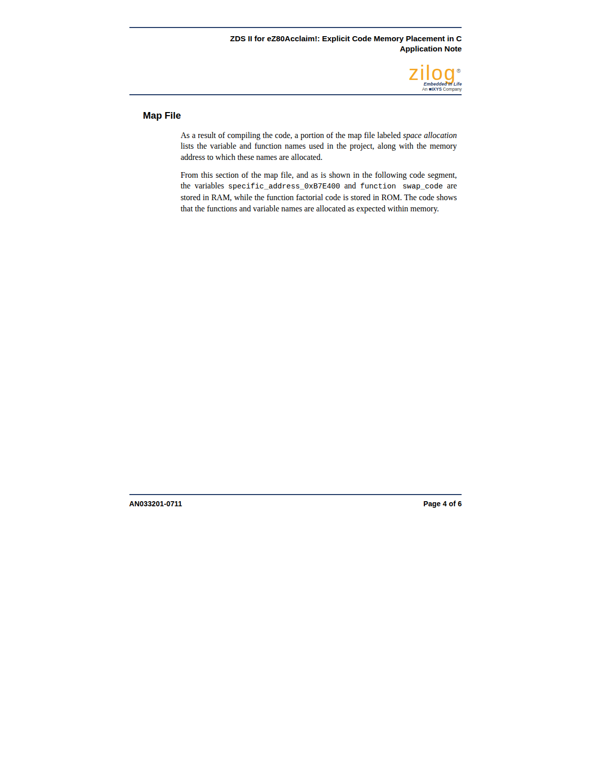ZDS II for eZ80Acclaim!: Explicit Code Memory Placement in C
Application Note
zilog® Embedded in Life An ■IXYS Company
Map File
As a result of compiling the code, a portion of the map file labeled space allocation lists the variable and function names used in the project, along with the memory address to which these names are allocated.
From this section of the map file, and as is shown in the following code segment, the variables specific_address_0xB7E400 and function swap_code are stored in RAM, while the function factorial code is stored in ROM. The code shows that the functions and variable names are allocated as expected within memory.
AN033201-0711 Page 4 of 6